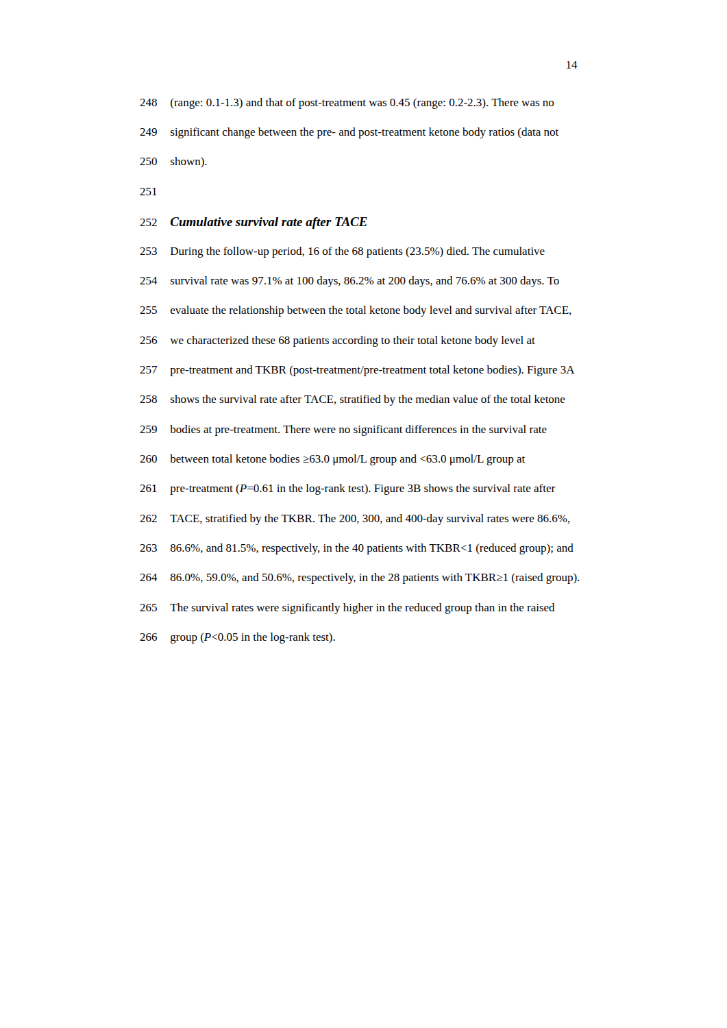14
248 (range: 0.1-1.3) and that of post-treatment was 0.45 (range: 0.2-2.3). There was no
249 significant change between the pre- and post-treatment ketone body ratios (data not
250 shown).
251
252 Cumulative survival rate after TACE
253 During the follow-up period, 16 of the 68 patients (23.5%) died. The cumulative
254 survival rate was 97.1% at 100 days, 86.2% at 200 days, and 76.6% at 300 days. To
255 evaluate the relationship between the total ketone body level and survival after TACE,
256 we characterized these 68 patients according to their total ketone body level at
257 pre-treatment and TKBR (post-treatment/pre-treatment total ketone bodies). Figure 3A
258 shows the survival rate after TACE, stratified by the median value of the total ketone
259 bodies at pre-treatment. There were no significant differences in the survival rate
260 between total ketone bodies ≥63.0 μmol/L group and <63.0 μmol/L group at
261 pre-treatment (P=0.61 in the log-rank test). Figure 3B shows the survival rate after
262 TACE, stratified by the TKBR. The 200, 300, and 400-day survival rates were 86.6%,
263 86.6%, and 81.5%, respectively, in the 40 patients with TKBR<1 (reduced group); and
264 86.0%, 59.0%, and 50.6%, respectively, in the 28 patients with TKBR≥1 (raised group).
265 The survival rates were significantly higher in the reduced group than in the raised
266 group (P<0.05 in the log-rank test).